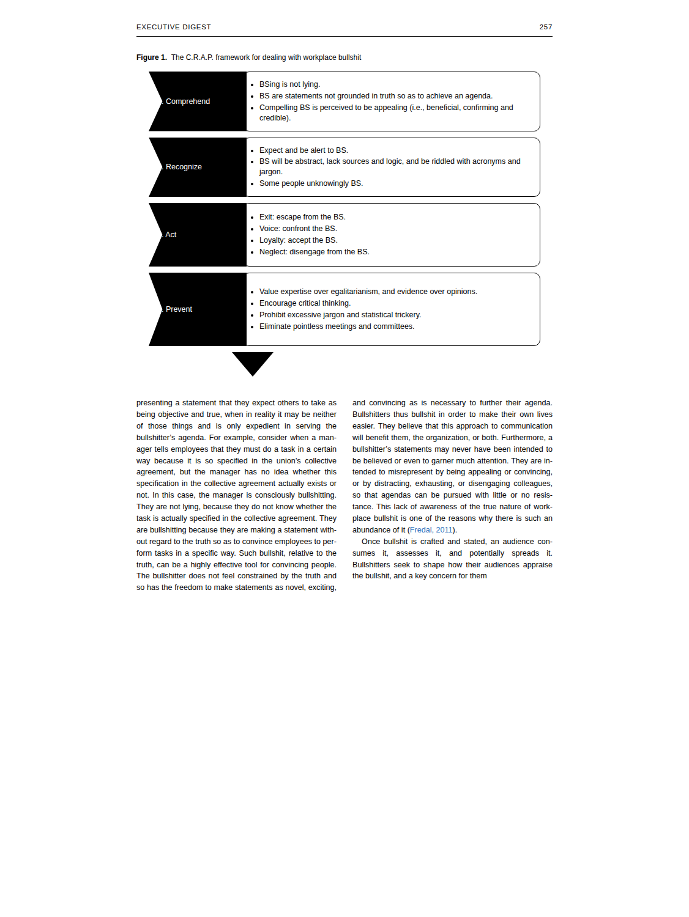Executive Digest 257
Figure 1. The C.R.A.P. framework for dealing with workplace bullshit
1. Comprehend
BSing is not lying.
BS are statements not grounded in truth so as to achieve an agenda.
Compelling BS is perceived to be appealing (i.e., beneficial, confirming and credible).
2. Recognize
Expect and be alert to BS.
BS will be abstract, lack sources and logic, and be riddled with acronyms and jargon.
Some people unknowingly BS.
3. Act
Exit: escape from the BS.
Voice: confront the BS.
Loyalty: accept the BS.
Neglect: disengage from the BS.
4. Prevent
Value expertise over egalitarianism, and evidence over opinions.
Encourage critical thinking.
Prohibit excessive jargon and statistical trickery.
Eliminate pointless meetings and committees.
presenting a statement that they expect others to take as being objective and true, when in reality it may be neither of those things and is only expedient in serving the bullshitter’s agenda. For example, consider when a manager tells employees that they must do a task in a certain way because it is so specified in the union’s collective agreement, but the manager has no idea whether this specification in the collective agreement actually exists or not. In this case, the manager is consciously bullshitting. They are not lying, because they do not know whether the task is actually specified in the collective agreement. They are bullshitting because they are making a statement without regard to the truth so as to convince employees to perform tasks in a specific way. Such bullshit, relative to the truth, can be a highly effective tool for convincing people. The bullshitter does not feel constrained by the truth and so has the freedom to make statements as novel, exciting, and convincing as is necessary to further their agenda. Bullshitters thus bullshit in order to make their own lives easier. They believe that this approach to communication will benefit them, the organization, or both. Furthermore, a bullshitter’s statements may never have been intended to be believed or even to garner much attention. They are intended to misrepresent by being appealing or convincing, or by distracting, exhausting, or disengaging colleagues, so that agendas can be pursued with little or no resistance. This lack of awareness of the true nature of workplace bullshit is one of the reasons why there is such an abundance of it (Fredal, 2011).
Once bullshit is crafted and stated, an audience consumes it, assesses it, and potentially spreads it. Bullshitters seek to shape how their audiences appraise the bullshit, and a key concern for them